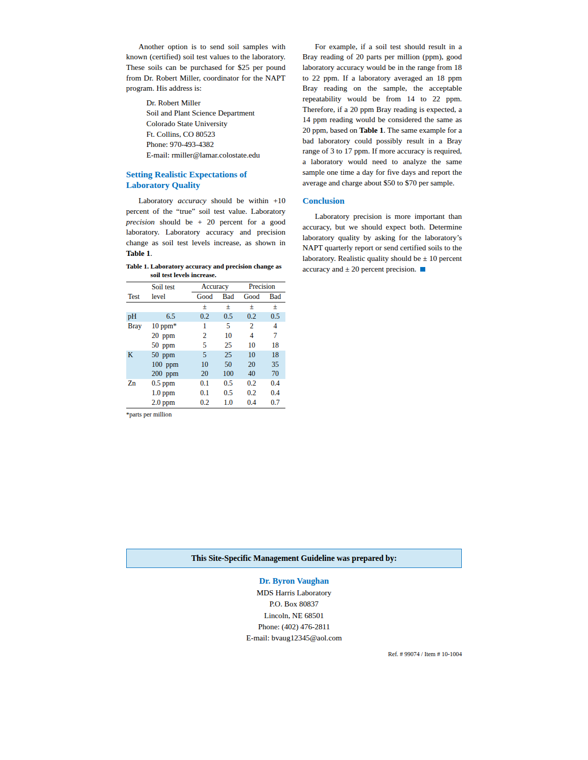Another option is to send soil samples with known (certified) soil test values to the laboratory. These soils can be purchased for $25 per pound from Dr. Robert Miller, coordinator for the NAPT program. His address is:
Dr. Robert Miller
Soil and Plant Science Department
Colorado State University
Ft. Collins, CO 80523
Phone: 970-493-4382
E-mail: rmiller@lamar.colostate.edu
Setting Realistic Expectations of
Laboratory Quality
Laboratory accuracy should be within +10 percent of the “true” soil test value. Laboratory precision should be + 20 percent for a good laboratory. Laboratory accuracy and precision change as soil test levels increase, as shown in Table 1.
Table 1. Laboratory accuracy and precision change as
soil test levels increase.
| | Soil test | Accuracy | Precision |
| Test | level | Good | Bad | Good | Bad |
| | | ± | ± | ± | ± |
| pH | 6.5 | 0.2 | 0.5 | 0.2 | 0.5 |
| Bray | 10 ppm* | 1 | 5 | 2 | 4 |
| | 20 ppm | 2 | 10 | 4 | 7 |
| | 50 ppm | 5 | 25 | 10 | 18 |
| K | 50 ppm | 5 | 25 | 10 | 18 |
| | 100 ppm | 10 | 50 | 20 | 35 |
| | 200 ppm | 20 | 100 | 40 | 70 |
| Zn | 0.5 ppm | 0.1 | 0.5 | 0.2 | 0.4 |
| | 1.0 ppm | 0.1 | 0.5 | 0.2 | 0.4 |
| | 2.0 ppm | 0.2 | 1.0 | 0.4 | 0.7 |
*parts per million
For example, if a soil test should result in a Bray reading of 20 parts per million (ppm), good laboratory accuracy would be in the range from 18 to 22 ppm. If a laboratory averaged an 18 ppm Bray reading on the sample, the acceptable repeatability would be from 14 to 22 ppm. Therefore, if a 20 ppm Bray reading is expected, a 14 ppm reading would be considered the same as 20 ppm, based on Table 1. The same example for a bad laboratory could possibly result in a Bray range of 3 to 17 ppm. If more accuracy is required, a laboratory would need to analyze the same sample one time a day for five days and report the average and charge about $50 to $70 per sample.
Conclusion
Laboratory precision is more important than accuracy, but we should expect both. Determine laboratory quality by asking for the laboratory’s NAPT quarterly report or send certified soils to the laboratory. Realistic quality should be ± 10 percent accuracy and ± 20 percent precision.
This Site-Specific Management Guideline was prepared by:
Dr. Byron Vaughan
MDS Harris Laboratory
P.O. Box 80837
Lincoln, NE 68501
Phone: (402) 476-2811
E-mail: bvaug12345@aol.com
Ref. # 99074 / Item # 10-1004